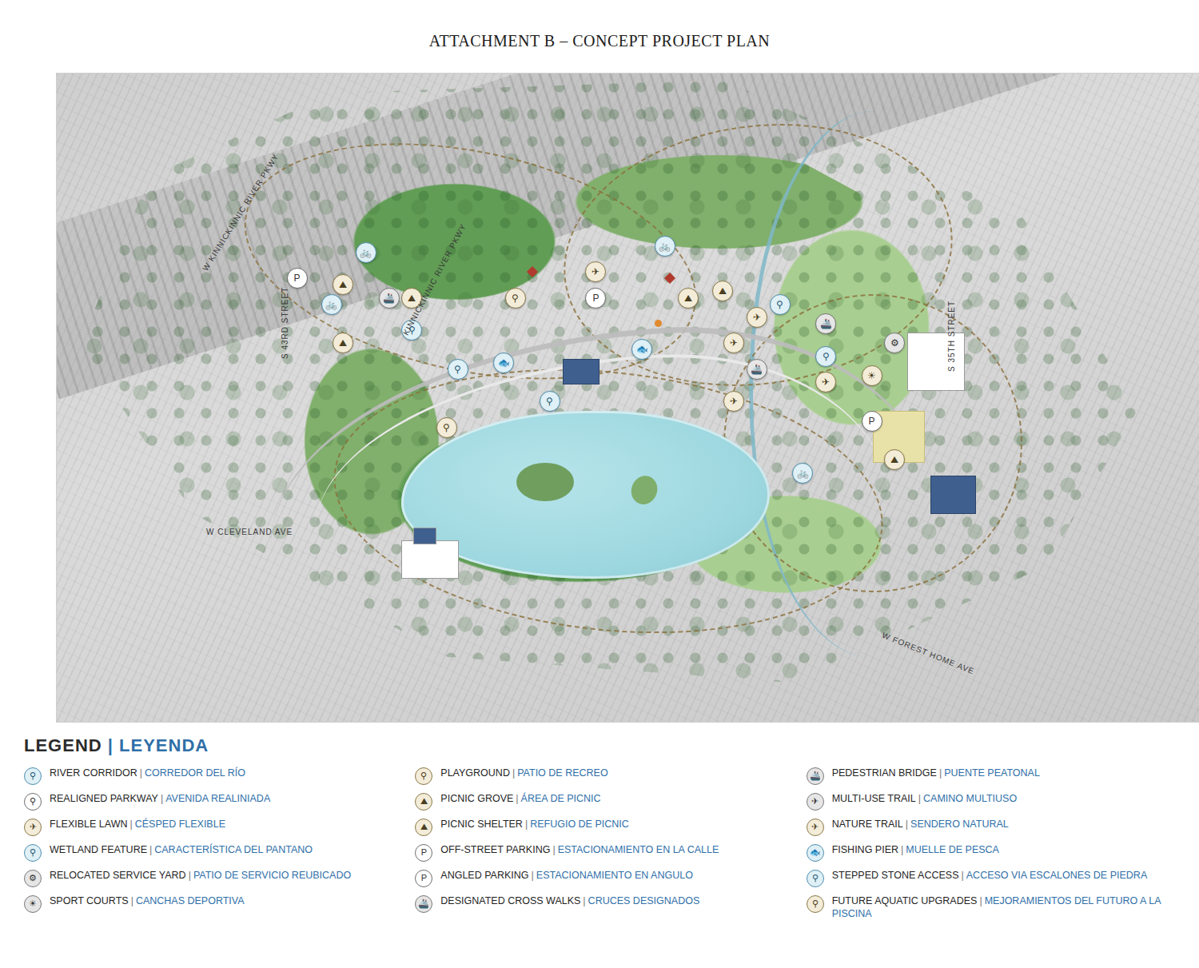Attachment B – Concept Project Plan
🚲
⛰
🚲
✈
P
🚲
🚢
⛰
P
⛰
⛰
⚲
⚲
✈
🚢
⚲
⛰
✈
🐟
🐟
🚢
⚲
✈
⚲
⚲
✈
☀
P
⛰
🚲
⚲
⚙
S 43RD STREET S 35TH STREET W KINNICKINNIC RIVER PKWY KINNICKINNIC RIVER PKWY W CLEVELAND AVE W FOREST HOME AVE
LEGEND | LEYENDA
⚲RIVER CORRIDOR|CORREDOR DEL RÍO
⚲PLAYGROUND|PATIO DE RECREO
🚢PEDESTRIAN BRIDGE|PUENTE PEATONAL
⚲REALIGNED PARKWAY|AVENIDA REALINIADA
⛰PICNIC GROVE|ÁREA DE PICNIC
✈MULTI-USE TRAIL|CAMINO MULTIUSO
✈FLEXIBLE LAWN|CÉSPED FLEXIBLE
⛰PICNIC SHELTER|REFUGIO DE PICNIC
✈NATURE TRAIL|SENDERO NATURAL
⚲WETLAND FEATURE|CARACTERÍSTICA DEL PANTANO
POFF-STREET PARKING|ESTACIONAMIENTO EN LA CALLE
🐟FISHING PIER|MUELLE DE PESCA
⚙RELOCATED SERVICE YARD|PATIO DE SERVICIO REUBICADO
PANGLED PARKING|ESTACIONAMIENTO EN ANGULO
⚲STEPPED STONE ACCESS|ACCESO VIA ESCALONES DE PIEDRA
☀SPORT COURTS|CANCHAS DEPORTIVA
🚢DESIGNATED CROSS WALKS|CRUCES DESIGNADOS
⚲FUTURE AQUATIC UPGRADES|MEJORAMIENTOS DEL FUTURO A LA PISCINA